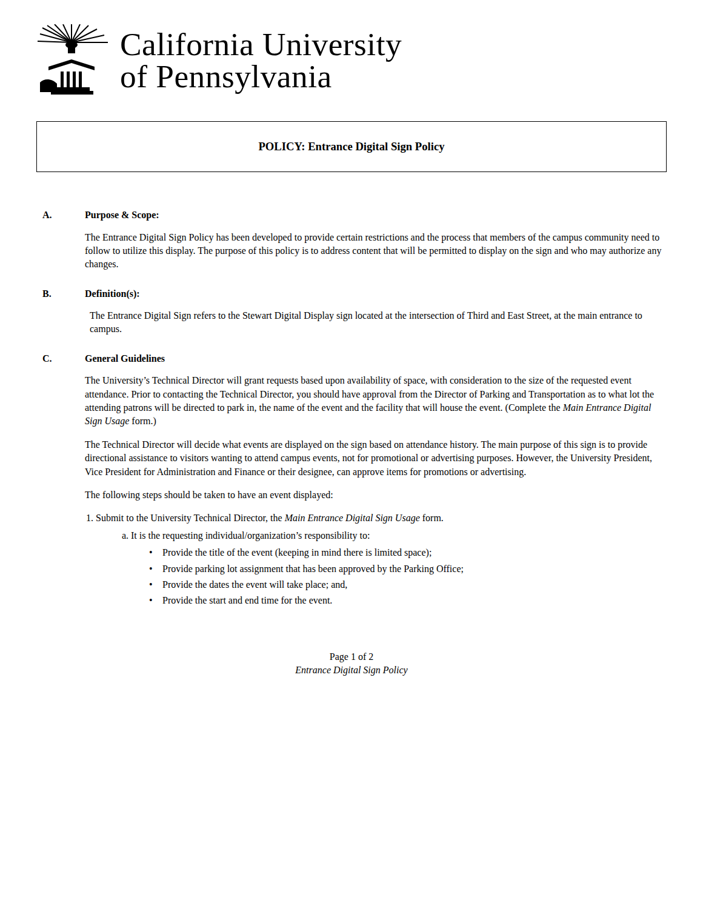California University
of Pennsylvania
POLICY: Entrance Digital Sign Policy
A. Purpose & Scope:
The Entrance Digital Sign Policy has been developed to provide certain restrictions and the process that members of the campus community need to follow to utilize this display. The purpose of this policy is to address content that will be permitted to display on the sign and who may authorize any changes.
B. Definition(s):
The Entrance Digital Sign refers to the Stewart Digital Display sign located at the intersection of Third and East Street, at the main entrance to campus.
C. General Guidelines
The University’s Technical Director will grant requests based upon availability of space, with consideration to the size of the requested event attendance. Prior to contacting the Technical Director, you should have approval from the Director of Parking and Transportation as to what lot the attending patrons will be directed to park in, the name of the event and the facility that will house the event. (Complete the Main Entrance Digital Sign Usage form.)
The Technical Director will decide what events are displayed on the sign based on attendance history. The main purpose of this sign is to provide directional assistance to visitors wanting to attend campus events, not for promotional or advertising purposes. However, the University President, Vice President for Administration and Finance or their designee, can approve items for promotions or advertising.
The following steps should be taken to have an event displayed:
Submit to the University Technical Director, the Main Entrance Digital Sign Usage form.
It is the requesting individual/organization’s responsibility to:
Provide the title of the event (keeping in mind there is limited space);
Provide parking lot assignment that has been approved by the Parking Office;
Provide the dates the event will take place; and,
Provide the start and end time for the event.
Page 1 of 2
Entrance Digital Sign Policy